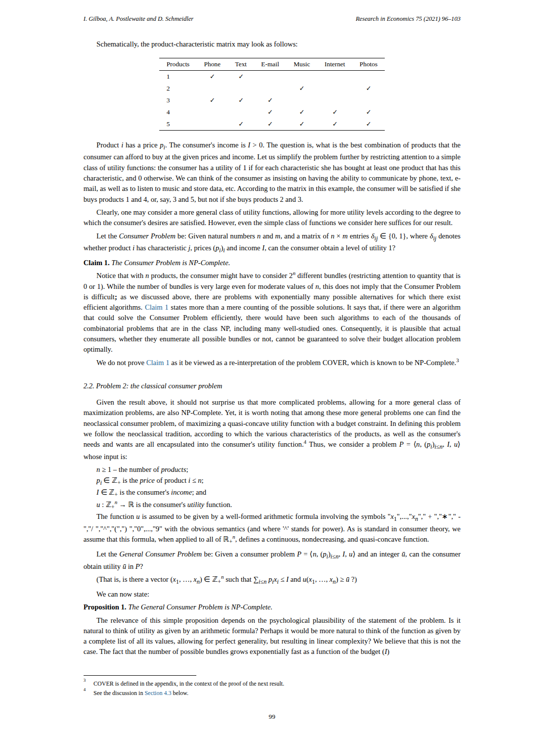I. Gilboa, A. Postlewaite and D. Schmeidler
Research in Economics 75 (2021) 96–103
Schematically, the product-characteristic matrix may look as follows:
| Products | Phone | Text | E-mail | Music | Internet | Photos |
| --- | --- | --- | --- | --- | --- | --- |
| 1 | ✓ | ✓ | | | | |
| 2 | | | | ✓ | | ✓ |
| 3 | ✓ | ✓ | ✓ | | | |
| 4 | | | ✓ | ✓ | ✓ | ✓ |
| 5 | | ✓ | ✓ | ✓ | ✓ | ✓ |
Product i has a price pi. The consumer's income is I > 0. The question is, what is the best combination of products that the consumer can afford to buy at the given prices and income. Let us simplify the problem further by restricting attention to a simple class of utility functions: the consumer has a utility of 1 if for each characteristic she has bought at least one product that has this characteristic, and 0 otherwise. We can think of the consumer as insisting on having the ability to communicate by phone, text, e-mail, as well as to listen to music and store data, etc. According to the matrix in this example, the consumer will be satisfied if she buys products 1 and 4, or, say, 3 and 5, but not if she buys products 2 and 3.
Clearly, one may consider a more general class of utility functions, allowing for more utility levels according to the degree to which the consumer's desires are satisfied. However, even the simple class of functions we consider here suffices for our result.
Let the Consumer Problem be: Given natural numbers n and m, and a matrix of n × m entries δij ∈ {0, 1}, where δij denotes whether product i has characteristic j, prices (pi)i and income I, can the consumer obtain a level of utility 1?
Claim 1. The Consumer Problem is NP-Complete.
Notice that with n products, the consumer might have to consider 2n different bundles (restricting attention to quantity that is 0 or 1). While the number of bundles is very large even for moderate values of n, this does not imply that the Consumer Problem is difficult; as we discussed above, there are problems with exponentially many possible alternatives for which there exist efficient algorithms. Claim 1 states more than a mere counting of the possible solutions. It says that, if there were an algorithm that could solve the Consumer Problem efficiently, there would have been such algorithms to each of the thousands of combinatorial problems that are in the class NP, including many well-studied ones. Consequently, it is plausible that actual consumers, whether they enumerate all possible bundles or not, cannot be guaranteed to solve their budget allocation problem optimally.
We do not prove Claim 1 as it be viewed as a re-interpretation of the problem COVER, which is known to be NP-Complete.3
2.2. Problem 2: the classical consumer problem
Given the result above, it should not surprise us that more complicated problems, allowing for a more general class of maximization problems, are also NP-Complete. Yet, it is worth noting that among these more general problems one can find the neoclassical consumer problem, of maximizing a quasi-concave utility function with a budget constraint. In defining this problem we follow the neoclassical tradition, according to which the various characteristics of the products, as well as the consumer's needs and wants are all encapsulated into the consumer's utility function.4 Thus, we consider a problem P = ⟨n, (pi)i≤n, I, u⟩ whose input is:
n ≥ 1 – the number of products;
pi ∈ ℤ+ is the price of product i ≤ n;
I ∈ ℤ+ is the consumer's income; and
u : ℤ+n → ℝ is the consumer's utility function.
The function u is assumed to be given by a well-formed arithmetic formula involving the symbols "x1",...,"xn"," + ","∗"," - ","/ ","^","(",") ","0",...,"9" with the obvious semantics (and where '^' stands for power). As is standard in consumer theory, we assume that this formula, when applied to all of ℝ+n, defines a continuous, nondecreasing, and quasi-concave function.
Let the General Consumer Problem be: Given a consumer problem P = ⟨n, (pi)i≤n, I, u⟩ and an integer ū, can the consumer obtain utility ū in P?
(That is, is there a vector (x1, …, xn) ∈ ℤ+n such that ∑i≤n pixi ≤ I and u(x1, …, xn) ≥ ū ?)
We can now state:
Proposition 1. The General Consumer Problem is NP-Complete.
The relevance of this simple proposition depends on the psychological plausibility of the statement of the problem. Is it natural to think of utility as given by an arithmetic formula? Perhaps it would be more natural to think of the function as given by a complete list of all its values, allowing for perfect generality, but resulting in linear complexity? We believe that this is not the case. The fact that the number of possible bundles grows exponentially fast as a function of the budget (I)
3 COVER is defined in the appendix, in the context of the proof of the next result.
4 See the discussion in Section 4.3 below.
99